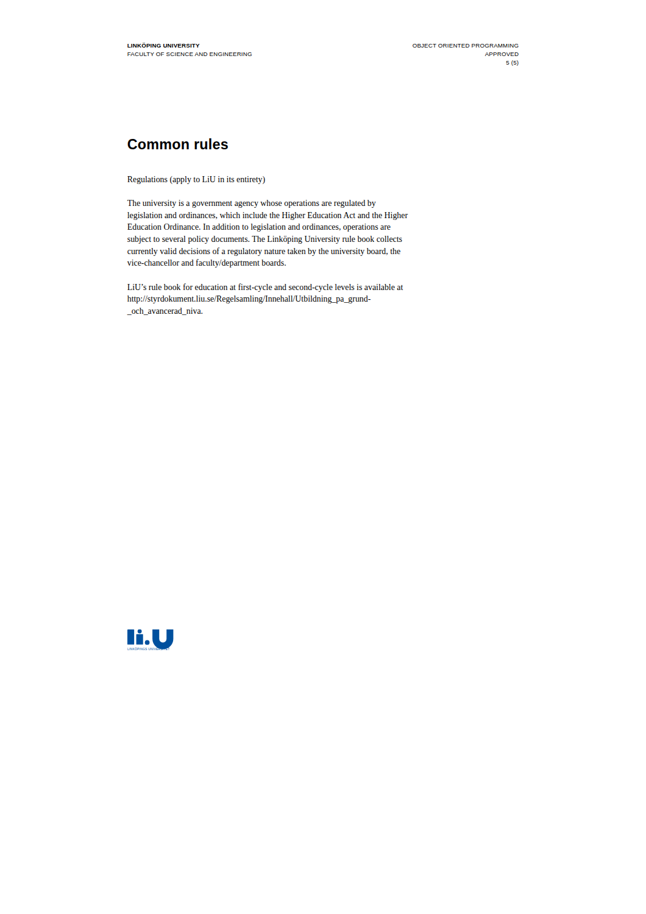LINKÖPING UNIVERSITY
FACULTY OF SCIENCE AND ENGINEERING
OBJECT ORIENTED PROGRAMMING
APPROVED
5 (5)
Common rules
Regulations (apply to LiU in its entirety)
The university is a government agency whose operations are regulated by legislation and ordinances, which include the Higher Education Act and the Higher Education Ordinance. In addition to legislation and ordinances, operations are subject to several policy documents. The Linköping University rule book collects currently valid decisions of a regulatory nature taken by the university board, the vice-chancellor and faculty/department boards.
LiU’s rule book for education at first-cycle and second-cycle levels is available at http://styrdokument.liu.se/Regelsamling/Innehall/Utbildning_pa_grund- _och_avancerad_niva.
LINKÖPINGS UNIVERSITET